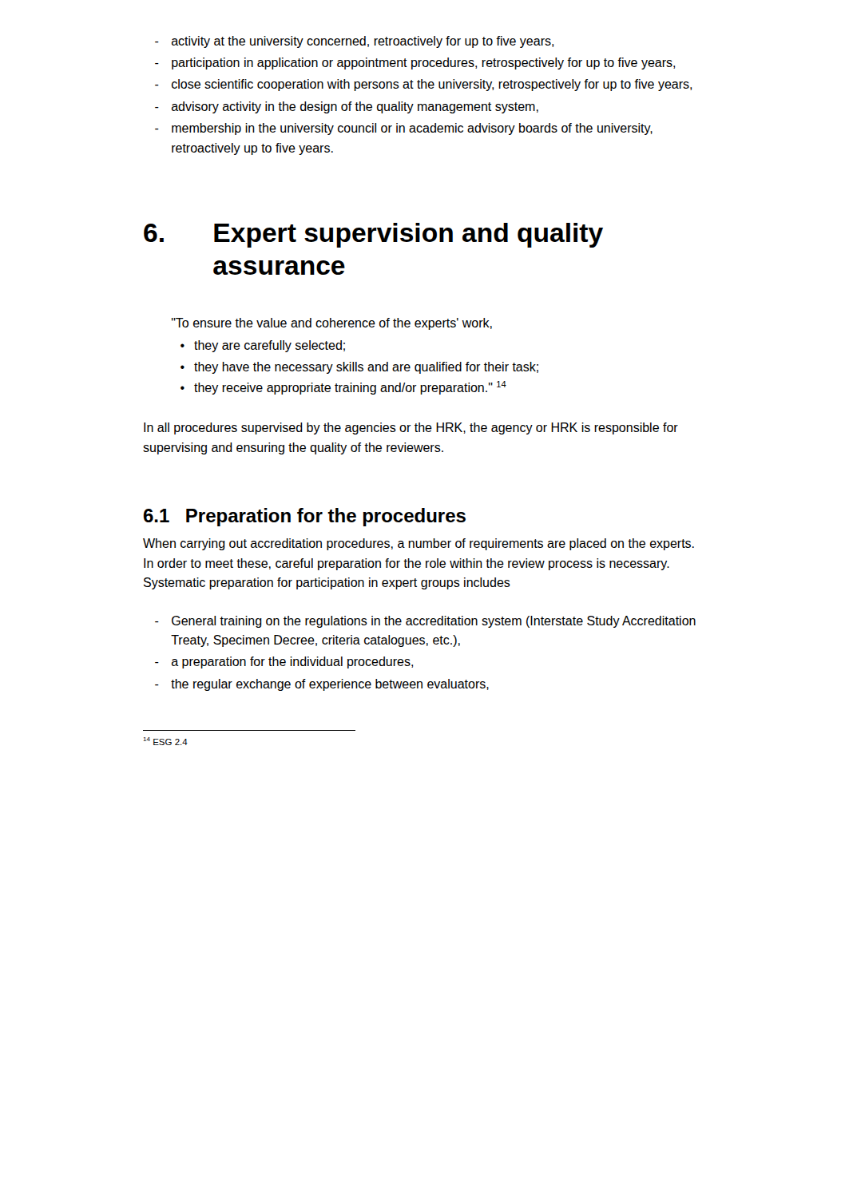activity at the university concerned, retroactively for up to five years,
participation in application or appointment procedures, retrospectively for up to five years,
close scientific cooperation with persons at the university, retrospectively for up to five years,
advisory activity in the design of the quality management system,
membership in the university council or in academic advisory boards of the university, retroactively up to five years.
6. Expert supervision and quality assurance
"To ensure the value and coherence of the experts' work,
they are carefully selected;
they have the necessary skills and are qualified for their task;
they receive appropriate training and/or preparation." 14
In all procedures supervised by the agencies or the HRK, the agency or HRK is responsible for supervising and ensuring the quality of the reviewers.
6.1 Preparation for the procedures
When carrying out accreditation procedures, a number of requirements are placed on the experts. In order to meet these, careful preparation for the role within the review process is necessary. Systematic preparation for participation in expert groups includes
General training on the regulations in the accreditation system (Interstate Study Accreditation Treaty, Specimen Decree, criteria catalogues, etc.),
a preparation for the individual procedures,
the regular exchange of experience between evaluators,
14 ESG 2.4